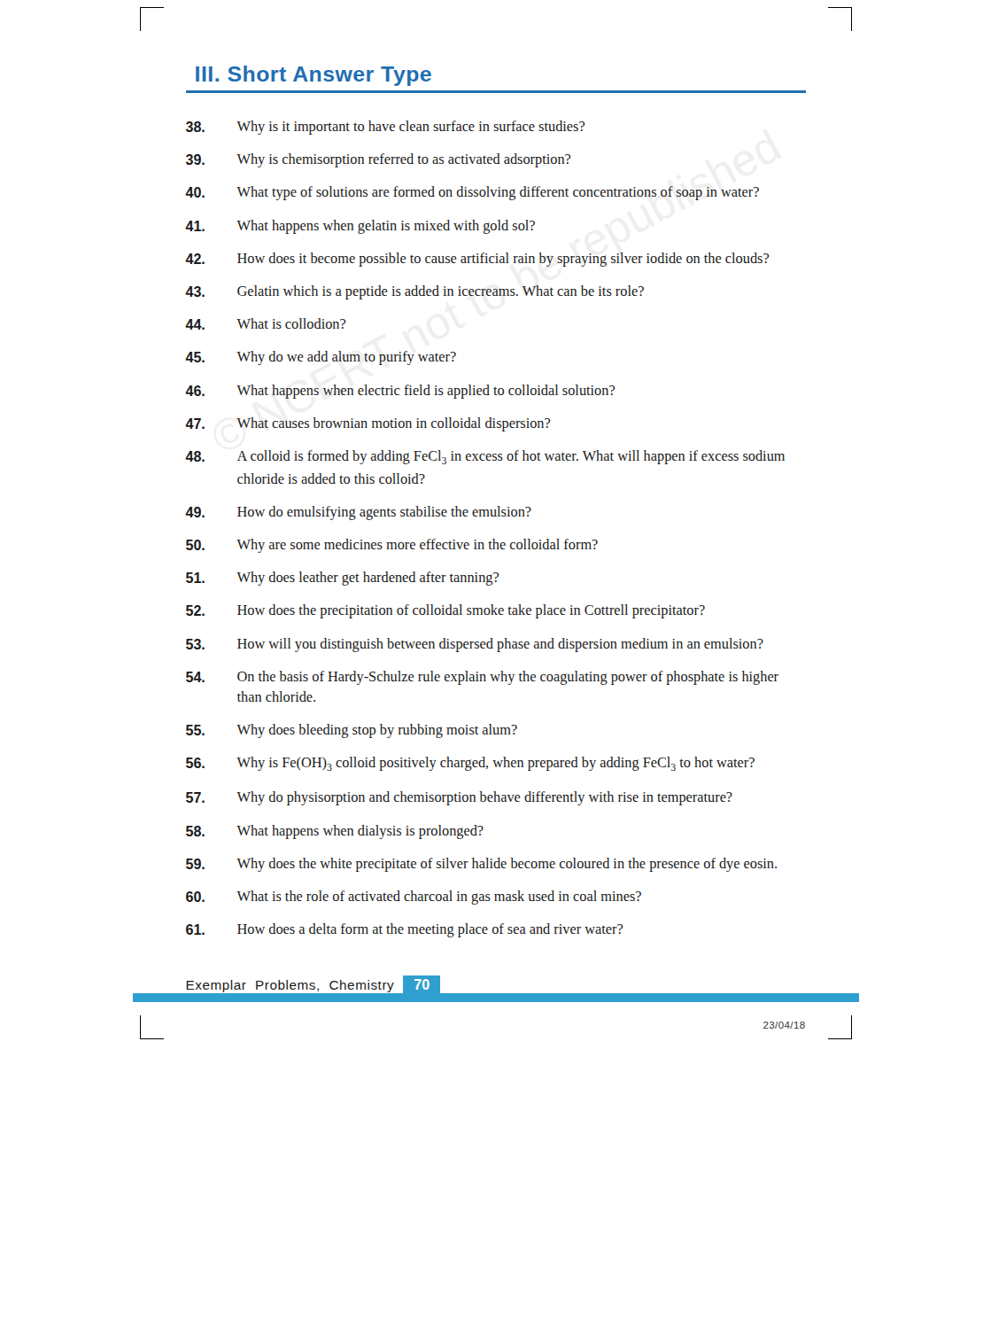© NCERT not to be republished
III. Short Answer Type
38. Why is it important to have clean surface in surface studies?
39. Why is chemisorption referred to as activated adsorption?
40. What type of solutions are formed on dissolving different concentrations of soap in water?
41. What happens when gelatin is mixed with gold sol?
42. How does it become possible to cause artificial rain by spraying silver iodide on the clouds?
43. Gelatin which is a peptide is added in icecreams. What can be its role?
44. What is collodion?
45. Why do we add alum to purify water?
46. What happens when electric field is applied to colloidal solution?
47. What causes brownian motion in colloidal dispersion?
48. A colloid is formed by adding FeCl3 in excess of hot water. What will happen if excess sodium chloride is added to this colloid?
49. How do emulsifying agents stabilise the emulsion?
50. Why are some medicines more effective in the colloidal form?
51. Why does leather get hardened after tanning?
52. How does the precipitation of colloidal smoke take place in Cottrell precipitator?
53. How will you distinguish between dispersed phase and dispersion medium in an emulsion?
54. On the basis of Hardy-Schulze rule explain why the coagulating power of phosphate is higher than chloride.
55. Why does bleeding stop by rubbing moist alum?
56. Why is Fe(OH)3 colloid positively charged, when prepared by adding FeCl3 to hot water?
57. Why do physisorption and chemisorption behave differently with rise in temperature?
58. What happens when dialysis is prolonged?
59. Why does the white precipitate of silver halide become coloured in the presence of dye eosin.
60. What is the role of activated charcoal in gas mask used in coal mines?
61. How does a delta form at the meeting place of sea and river water?
Exemplar Problems, Chemistry 70
23/04/18